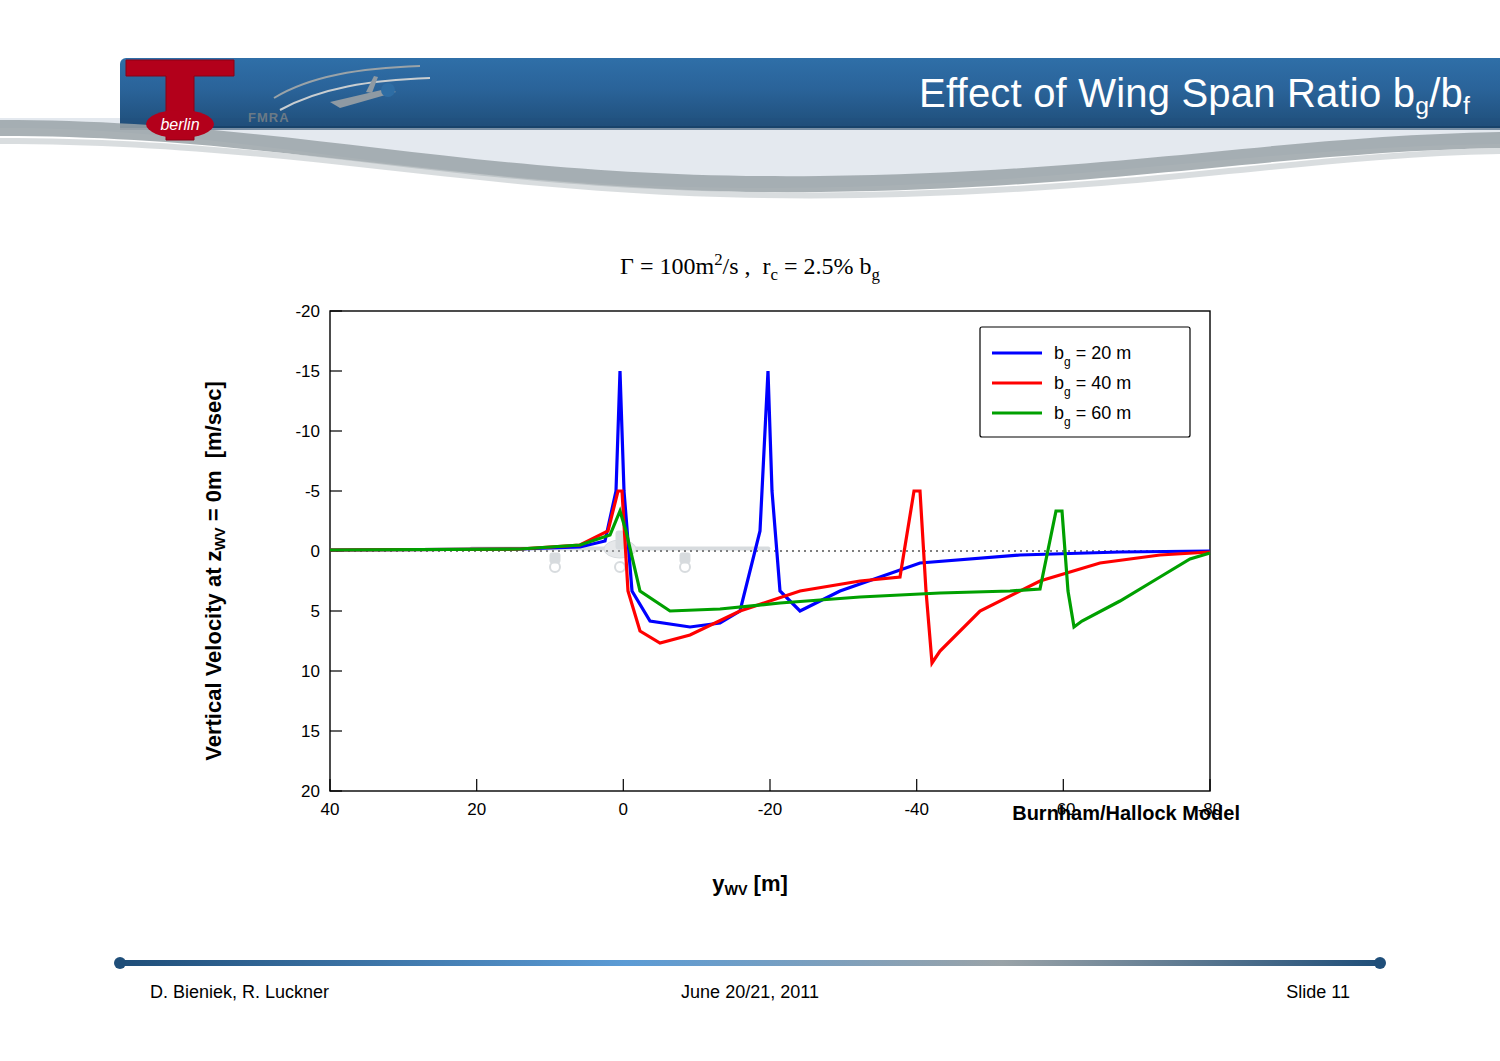Effect of Wing Span Ratio bg/bf
berlin
FMRA
Γ = 100m2/s , rc = 2.5% bg
Vertical Velocity at zWV = 0m [m/sec]
yWV [m]
Burnham/Hallock Model
-20 -15 -10 -5 0 5 10 15 20 40 20 0 -20 -40 -60 -80 bg = 20 m bg = 40 m bg = 60 m
D. Bieniek, R. Luckner
June 20/21, 2011
Slide 11